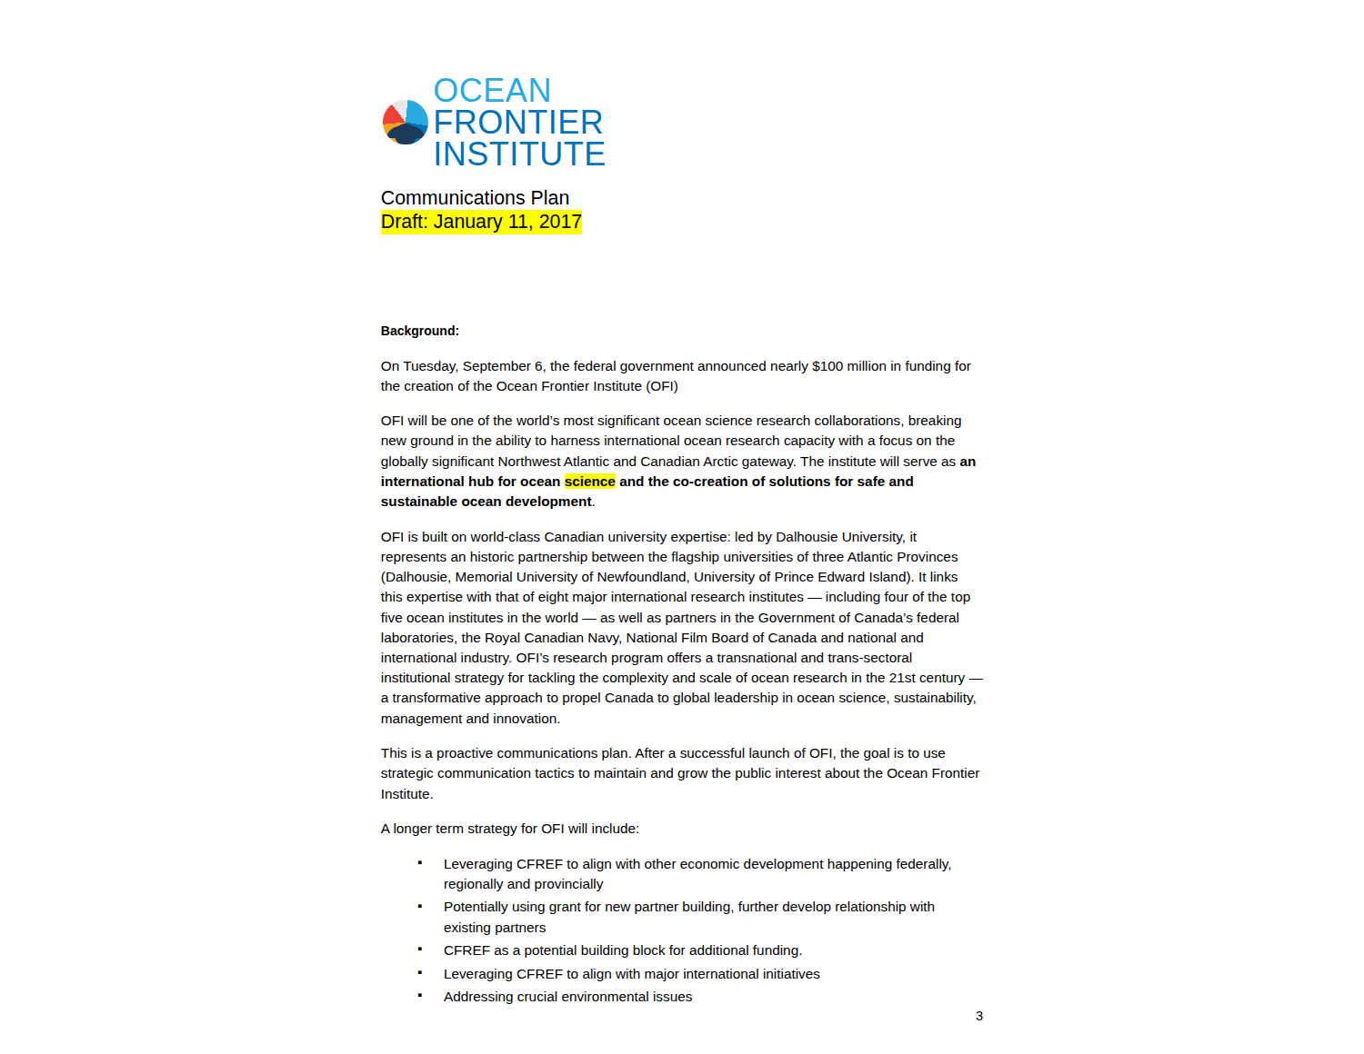OCEAN FRONTIER INSTITUTE
Communications Plan
Draft: January 11, 2017
Background:
On Tuesday, September 6, the federal government announced nearly $100 million in funding for the creation of the Ocean Frontier Institute (OFI)
OFI will be one of the world’s most significant ocean science research collaborations, breaking new ground in the ability to harness international ocean research capacity with a focus on the globally significant Northwest Atlantic and Canadian Arctic gateway. The institute will serve as an international hub for ocean science and the co-creation of solutions for safe and sustainable ocean development.
OFI is built on world-class Canadian university expertise: led by Dalhousie University, it represents an historic partnership between the flagship universities of three Atlantic Provinces (Dalhousie, Memorial University of Newfoundland, University of Prince Edward Island). It links this expertise with that of eight major international research institutes — including four of the top five ocean institutes in the world — as well as partners in the Government of Canada’s federal laboratories, the Royal Canadian Navy, National Film Board of Canada and national and international industry. OFI’s research program offers a transnational and trans-sectoral institutional strategy for tackling the complexity and scale of ocean research in the 21st century — a transformative approach to propel Canada to global leadership in ocean science, sustainability, management and innovation.
This is a proactive communications plan. After a successful launch of OFI, the goal is to use strategic communication tactics to maintain and grow the public interest about the Ocean Frontier Institute.
A longer term strategy for OFI will include:
Leveraging CFREF to align with other economic development happening federally, regionally and provincially
Potentially using grant for new partner building, further develop relationship with existing partners
CFREF as a potential building block for additional funding.
Leveraging CFREF to align with major international initiatives
Addressing crucial environmental issues
3